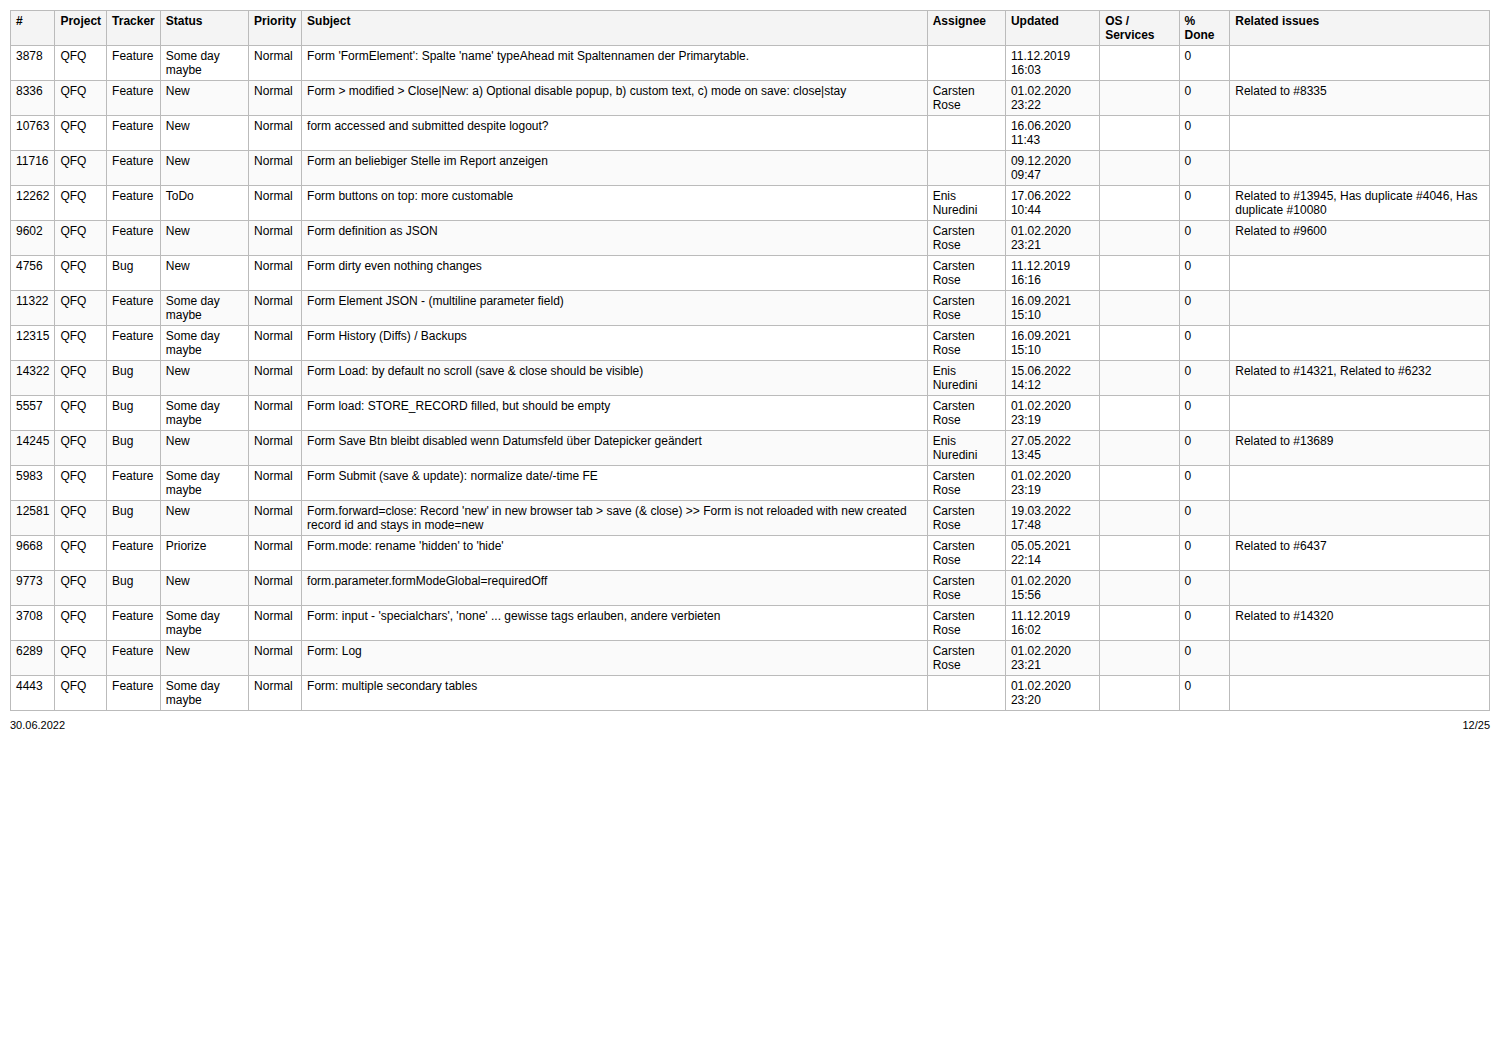| # | Project | Tracker | Status | Priority | Subject | Assignee | Updated | OS / Services | % Done | Related issues |
| --- | --- | --- | --- | --- | --- | --- | --- | --- | --- | --- |
| 3878 | QFQ | Feature | Some day maybe | Normal | Form 'FormElement': Spalte 'name' typeAhead mit Spaltennamen der Primarytable. | | 11.12.2019 16:03 | | 0 | |
| 8336 | QFQ | Feature | New | Normal | Form > modified > Close/New: a) Optional disable popup, b) custom text, c) mode on save: close/stay | Carsten Rose | 01.02.2020 23:22 | | 0 | Related to #8335 |
| 10763 | QFQ | Feature | New | Normal | form accessed and submitted despite logout? | | 16.06.2020 11:43 | | 0 | |
| 11716 | QFQ | Feature | New | Normal | Form an beliebiger Stelle im Report anzeigen | | 09.12.2020 09:47 | | 0 | |
| 12262 | QFQ | Feature | ToDo | Normal | Form buttons on top: more customable | Enis Nuredini | 17.06.2022 10:44 | | 0 | Related to #13945, Has duplicate #4046, Has duplicate #10080 |
| 9602 | QFQ | Feature | New | Normal | Form definition as JSON | Carsten Rose | 01.02.2020 23:21 | | 0 | Related to #9600 |
| 4756 | QFQ | Bug | New | Normal | Form dirty even nothing changes | Carsten Rose | 11.12.2019 16:16 | | 0 | |
| 11322 | QFQ | Feature | Some day maybe | Normal | Form Element JSON - (multiline parameter field) | Carsten Rose | 16.09.2021 15:10 | | 0 | |
| 12315 | QFQ | Feature | Some day maybe | Normal | Form History (Diffs) / Backups | Carsten Rose | 16.09.2021 15:10 | | 0 | |
| 14322 | QFQ | Bug | New | Normal | Form Load: by default no scroll (save & close should be visible) | Enis Nuredini | 15.06.2022 14:12 | | 0 | Related to #14321, Related to #6232 |
| 5557 | QFQ | Bug | Some day maybe | Normal | Form load: STORE_RECORD filled, but should be empty | Carsten Rose | 01.02.2020 23:19 | | 0 | |
| 14245 | QFQ | Bug | New | Normal | Form Save Btn bleibt disabled wenn Datumsfeld über Datepicker geändert | Enis Nuredini | 27.05.2022 13:45 | | 0 | Related to #13689 |
| 5983 | QFQ | Feature | Some day maybe | Normal | Form Submit (save & update): normalize date/-time FE | Carsten Rose | 01.02.2020 23:19 | | 0 | |
| 12581 | QFQ | Bug | New | Normal | Form.forward=close: Record 'new' in new browser tab > save (& close) >> Form is not reloaded with new created record id and stays in mode=new | Carsten Rose | 19.03.2022 17:48 | | 0 | |
| 9668 | QFQ | Feature | Priorize | Normal | Form.mode: rename 'hidden' to 'hide' | Carsten Rose | 05.05.2021 22:14 | | 0 | Related to #6437 |
| 9773 | QFQ | Bug | New | Normal | form.parameter.formModeGlobal=requiredOff | Carsten Rose | 01.02.2020 15:56 | | 0 | |
| 3708 | QFQ | Feature | Some day maybe | Normal | Form: input - 'specialchars', 'none' ... gewisse tags erlauben, andere verbieten | Carsten Rose | 11.12.2019 16:02 | | 0 | Related to #14320 |
| 6289 | QFQ | Feature | New | Normal | Form: Log | Carsten Rose | 01.02.2020 23:21 | | 0 | |
| 4443 | QFQ | Feature | Some day maybe | Normal | Form: multiple secondary tables | | 01.02.2020 23:20 | | 0 | |
30.06.2022 12/25